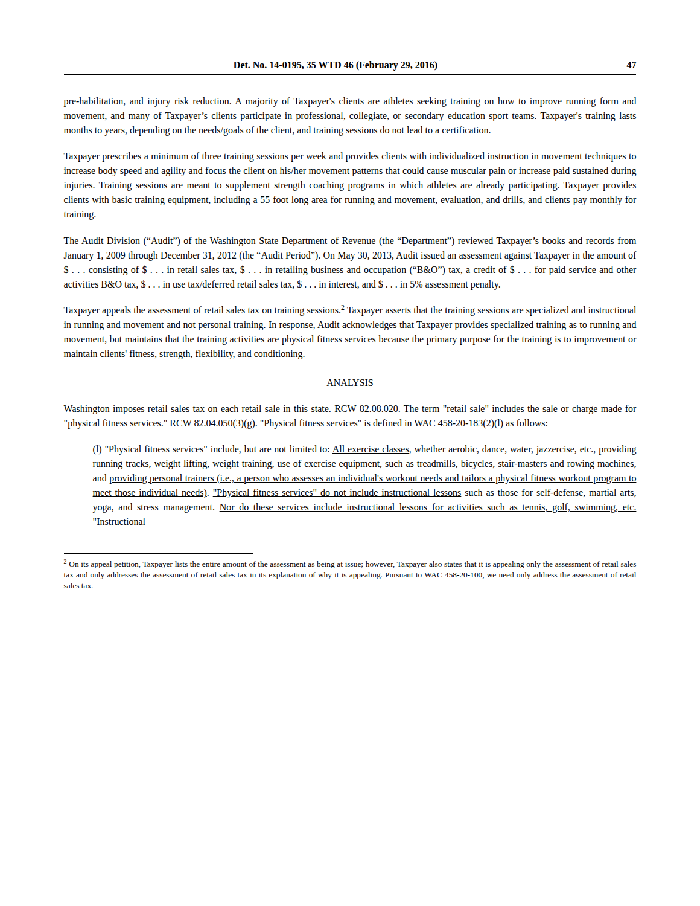Det. No. 14-0195, 35 WTD 46 (February 29, 2016) 47
pre-habilitation, and injury risk reduction. A majority of Taxpayer's clients are athletes seeking training on how to improve running form and movement, and many of Taxpayer’s clients participate in professional, collegiate, or secondary education sport teams. Taxpayer's training lasts months to years, depending on the needs/goals of the client, and training sessions do not lead to a certification.
Taxpayer prescribes a minimum of three training sessions per week and provides clients with individualized instruction in movement techniques to increase body speed and agility and focus the client on his/her movement patterns that could cause muscular pain or increase paid sustained during injuries. Training sessions are meant to supplement strength coaching programs in which athletes are already participating. Taxpayer provides clients with basic training equipment, including a 55 foot long area for running and movement, evaluation, and drills, and clients pay monthly for training.
The Audit Division (“Audit”) of the Washington State Department of Revenue (the “Department”) reviewed Taxpayer’s books and records from January 1, 2009 through December 31, 2012 (the “Audit Period”). On May 30, 2013, Audit issued an assessment against Taxpayer in the amount of $ . . . consisting of $ . . . in retail sales tax, $ . . . in retailing business and occupation (“B&O”) tax, a credit of $ . . . for paid service and other activities B&O tax, $ . . . in use tax/deferred retail sales tax, $ . . . in interest, and $ . . . in 5% assessment penalty.
Taxpayer appeals the assessment of retail sales tax on training sessions.2 Taxpayer asserts that the training sessions are specialized and instructional in running and movement and not personal training. In response, Audit acknowledges that Taxpayer provides specialized training as to running and movement, but maintains that the training activities are physical fitness services because the primary purpose for the training is to improvement or maintain clients' fitness, strength, flexibility, and conditioning.
ANALYSIS
Washington imposes retail sales tax on each retail sale in this state. RCW 82.08.020. The term "retail sale" includes the sale or charge made for "physical fitness services." RCW 82.04.050(3)(g). "Physical fitness services" is defined in WAC 458-20-183(2)(l) as follows:
(l) "Physical fitness services" include, but are not limited to: All exercise classes, whether aerobic, dance, water, jazzercise, etc., providing running tracks, weight lifting, weight training, use of exercise equipment, such as treadmills, bicycles, stair-masters and rowing machines, and providing personal trainers (i.e., a person who assesses an individual's workout needs and tailors a physical fitness workout program to meet those individual needs). "Physical fitness services" do not include instructional lessons such as those for self-defense, martial arts, yoga, and stress management. Nor do these services include instructional lessons for activities such as tennis, golf, swimming, etc. "Instructional
2 On its appeal petition, Taxpayer lists the entire amount of the assessment as being at issue; however, Taxpayer also states that it is appealing only the assessment of retail sales tax and only addresses the assessment of retail sales tax in its explanation of why it is appealing. Pursuant to WAC 458-20-100, we need only address the assessment of retail sales tax.